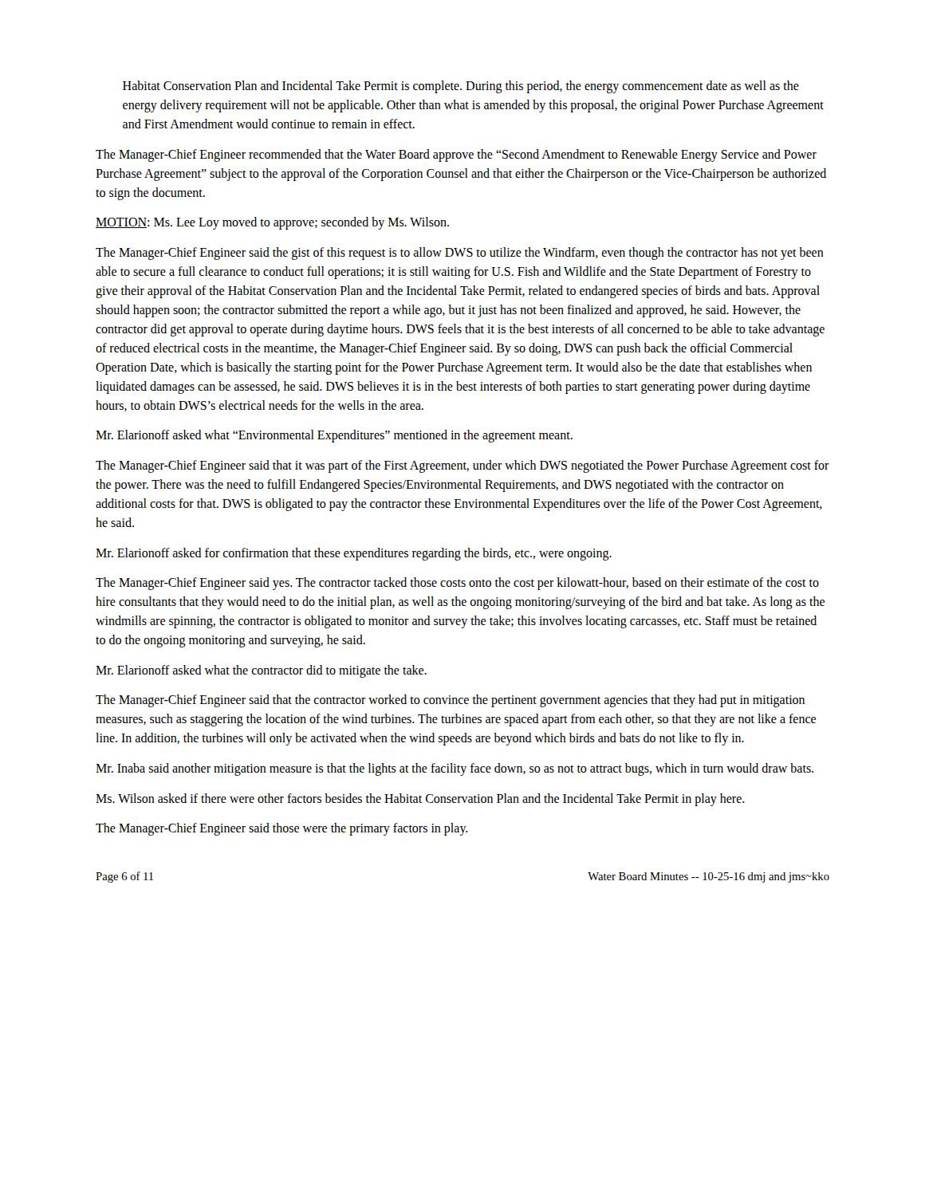Habitat Conservation Plan and Incidental Take Permit is complete. During this period, the energy commencement date as well as the energy delivery requirement will not be applicable. Other than what is amended by this proposal, the original Power Purchase Agreement and First Amendment would continue to remain in effect.
The Manager-Chief Engineer recommended that the Water Board approve the “Second Amendment to Renewable Energy Service and Power Purchase Agreement” subject to the approval of the Corporation Counsel and that either the Chairperson or the Vice-Chairperson be authorized to sign the document.
MOTION: Ms. Lee Loy moved to approve; seconded by Ms. Wilson.
The Manager-Chief Engineer said the gist of this request is to allow DWS to utilize the Windfarm, even though the contractor has not yet been able to secure a full clearance to conduct full operations; it is still waiting for U.S. Fish and Wildlife and the State Department of Forestry to give their approval of the Habitat Conservation Plan and the Incidental Take Permit, related to endangered species of birds and bats. Approval should happen soon; the contractor submitted the report a while ago, but it just has not been finalized and approved, he said. However, the contractor did get approval to operate during daytime hours. DWS feels that it is the best interests of all concerned to be able to take advantage of reduced electrical costs in the meantime, the Manager-Chief Engineer said. By so doing, DWS can push back the official Commercial Operation Date, which is basically the starting point for the Power Purchase Agreement term. It would also be the date that establishes when liquidated damages can be assessed, he said. DWS believes it is in the best interests of both parties to start generating power during daytime hours, to obtain DWS’s electrical needs for the wells in the area.
Mr. Elarionoff asked what “Environmental Expenditures” mentioned in the agreement meant.
The Manager-Chief Engineer said that it was part of the First Agreement, under which DWS negotiated the Power Purchase Agreement cost for the power. There was the need to fulfill Endangered Species/Environmental Requirements, and DWS negotiated with the contractor on additional costs for that. DWS is obligated to pay the contractor these Environmental Expenditures over the life of the Power Cost Agreement, he said.
Mr. Elarionoff asked for confirmation that these expenditures regarding the birds, etc., were ongoing.
The Manager-Chief Engineer said yes. The contractor tacked those costs onto the cost per kilowatt-hour, based on their estimate of the cost to hire consultants that they would need to do the initial plan, as well as the ongoing monitoring/surveying of the bird and bat take. As long as the windmills are spinning, the contractor is obligated to monitor and survey the take; this involves locating carcasses, etc. Staff must be retained to do the ongoing monitoring and surveying, he said.
Mr. Elarionoff asked what the contractor did to mitigate the take.
The Manager-Chief Engineer said that the contractor worked to convince the pertinent government agencies that they had put in mitigation measures, such as staggering the location of the wind turbines. The turbines are spaced apart from each other, so that they are not like a fence line. In addition, the turbines will only be activated when the wind speeds are beyond which birds and bats do not like to fly in.
Mr. Inaba said another mitigation measure is that the lights at the facility face down, so as not to attract bugs, which in turn would draw bats.
Ms. Wilson asked if there were other factors besides the Habitat Conservation Plan and the Incidental Take Permit in play here.
The Manager-Chief Engineer said those were the primary factors in play.
Page 6 of 11 Water Board Minutes -- 10-25-16 dmj and jms~kko